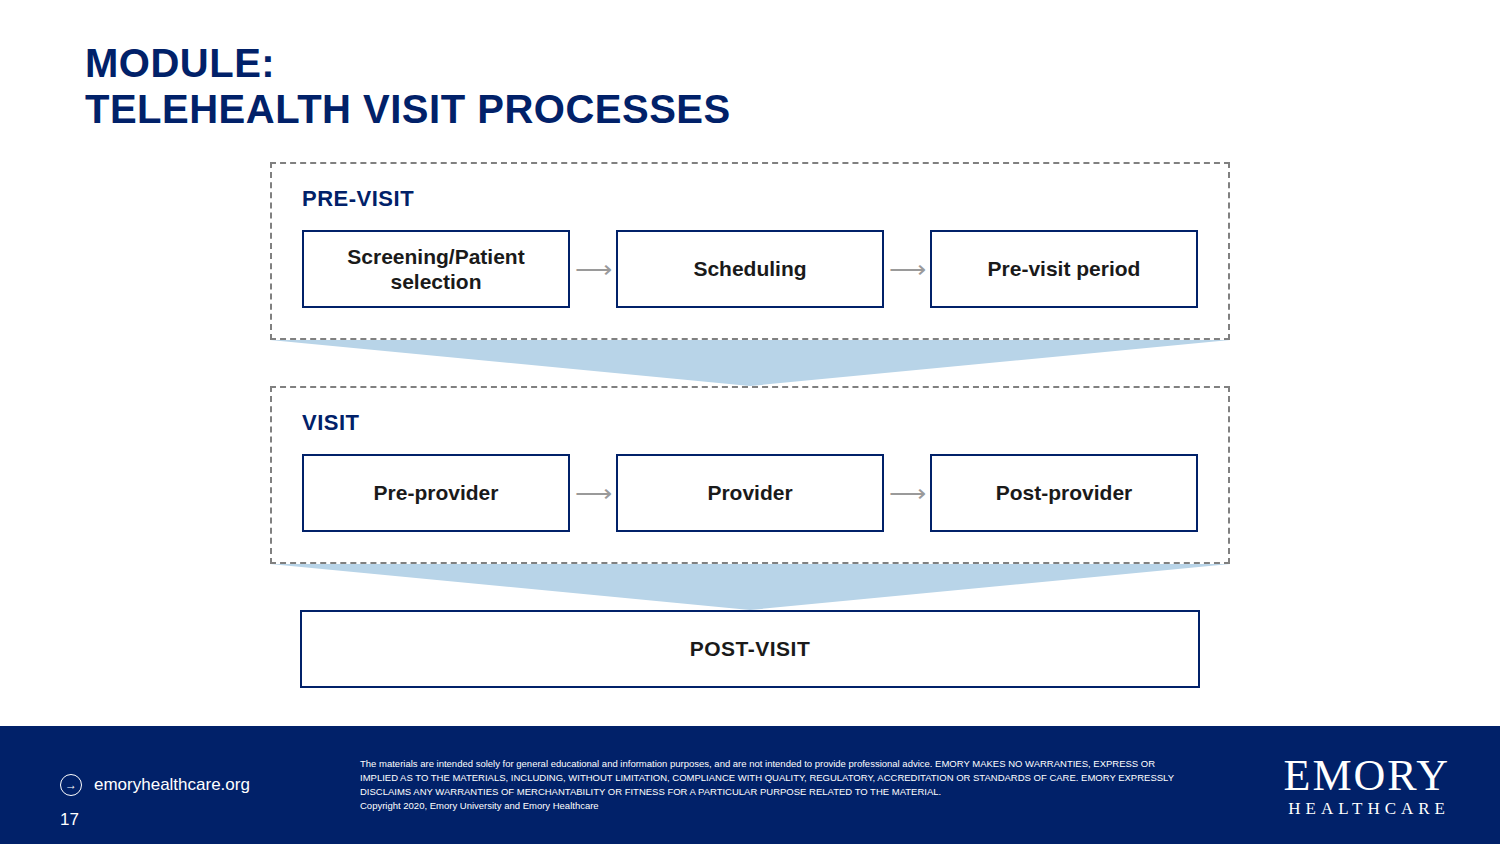Module:
Telehealth Visit Processes
PRE-VISIT
Screening/Patient
selection
⟶
Scheduling
⟶
Pre-visit period
VISIT
Pre-provider
⟶
Provider
⟶
Post-provider
POST-VISIT
→ emoryhealthcare.org
17
The materials are intended solely for general educational and information purposes, and are not intended to provide professional advice. EMORY MAKES NO WARRANTIES, EXPRESS OR IMPLIED AS TO THE MATERIALS, INCLUDING, WITHOUT LIMITATION, COMPLIANCE WITH QUALITY, REGULATORY, ACCREDITATION OR STANDARDS OF CARE. EMORY EXPRESSLY DISCLAIMS ANY WARRANTIES OF MERCHANTABILITY OR FITNESS FOR A PARTICULAR PURPOSE RELATED TO THE MATERIAL.
Copyright 2020, Emory University and Emory Healthcare
EMORY
HEALTHCARE